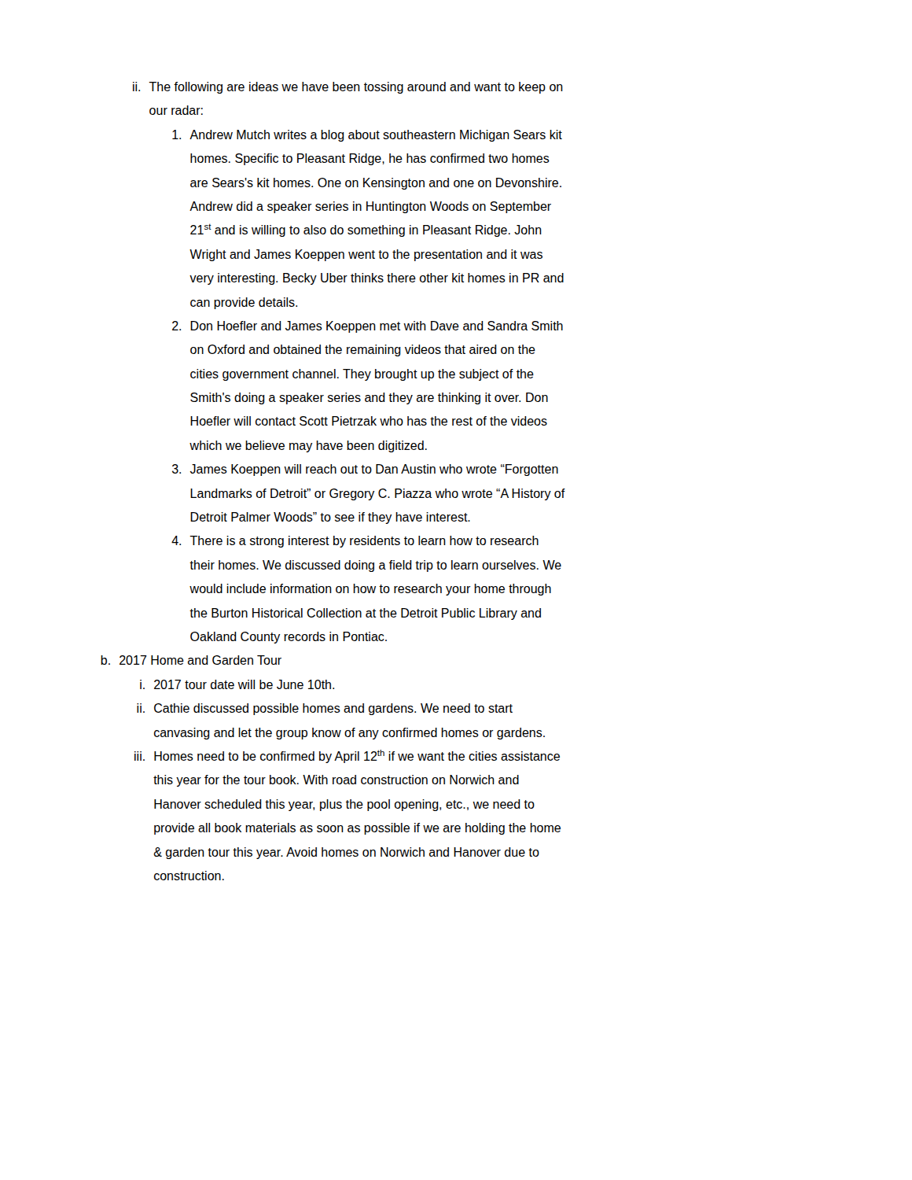The following are ideas we have been tossing around and want to keep on our radar:
Andrew Mutch writes a blog about southeastern Michigan Sears kit homes. Specific to Pleasant Ridge, he has confirmed two homes are Sears's kit homes. One on Kensington and one on Devonshire. Andrew did a speaker series in Huntington Woods on September 21st and is willing to also do something in Pleasant Ridge. John Wright and James Koeppen went to the presentation and it was very interesting. Becky Uber thinks there other kit homes in PR and can provide details.
Don Hoefler and James Koeppen met with Dave and Sandra Smith on Oxford and obtained the remaining videos that aired on the cities government channel. They brought up the subject of the Smith's doing a speaker series and they are thinking it over. Don Hoefler will contact Scott Pietrzak who has the rest of the videos which we believe may have been digitized.
James Koeppen will reach out to Dan Austin who wrote “Forgotten Landmarks of Detroit” or Gregory C. Piazza who wrote “A History of Detroit Palmer Woods” to see if they have interest.
There is a strong interest by residents to learn how to research their homes. We discussed doing a field trip to learn ourselves. We would include information on how to research your home through the Burton Historical Collection at the Detroit Public Library and Oakland County records in Pontiac.
2017 Home and Garden Tour
2017 tour date will be June 10th.
Cathie discussed possible homes and gardens. We need to start canvasing and let the group know of any confirmed homes or gardens.
Homes need to be confirmed by April 12th if we want the cities assistance this year for the tour book. With road construction on Norwich and Hanover scheduled this year, plus the pool opening, etc., we need to provide all book materials as soon as possible if we are holding the home & garden tour this year. Avoid homes on Norwich and Hanover due to construction.